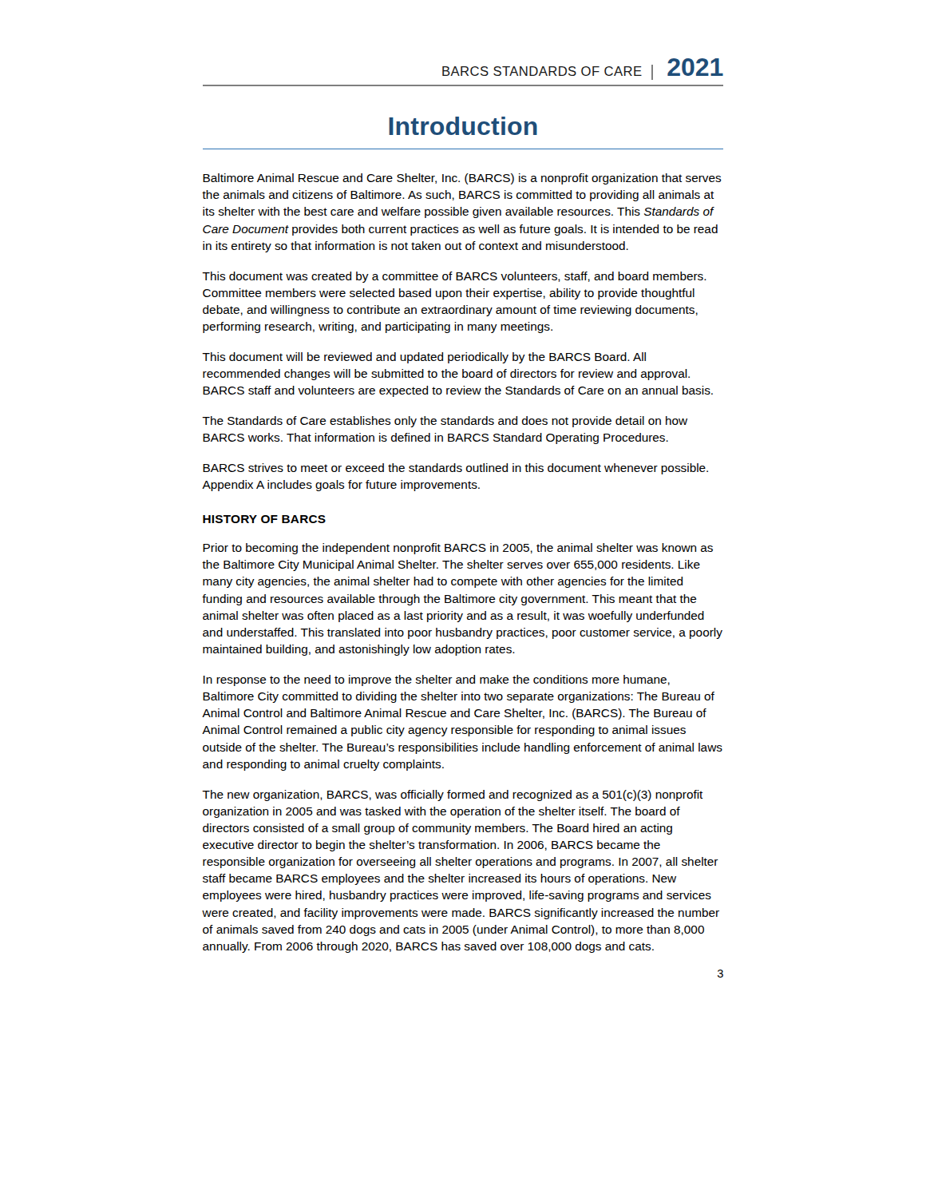BARCS Standards of Care
2021
Introduction
Baltimore Animal Rescue and Care Shelter, Inc. (BARCS) is a nonprofit organization that serves the animals and citizens of Baltimore. As such, BARCS is committed to providing all animals at its shelter with the best care and welfare possible given available resources. This Standards of Care Document provides both current practices as well as future goals. It is intended to be read in its entirety so that information is not taken out of context and misunderstood.
This document was created by a committee of BARCS volunteers, staff, and board members. Committee members were selected based upon their expertise, ability to provide thoughtful debate, and willingness to contribute an extraordinary amount of time reviewing documents, performing research, writing, and participating in many meetings.
This document will be reviewed and updated periodically by the BARCS Board. All recommended changes will be submitted to the board of directors for review and approval. BARCS staff and volunteers are expected to review the Standards of Care on an annual basis.
The Standards of Care establishes only the standards and does not provide detail on how BARCS works. That information is defined in BARCS Standard Operating Procedures.
BARCS strives to meet or exceed the standards outlined in this document whenever possible. Appendix A includes goals for future improvements.
HISTORY OF BARCS
Prior to becoming the independent nonprofit BARCS in 2005, the animal shelter was known as the Baltimore City Municipal Animal Shelter. The shelter serves over 655,000 residents. Like many city agencies, the animal shelter had to compete with other agencies for the limited funding and resources available through the Baltimore city government. This meant that the animal shelter was often placed as a last priority and as a result, it was woefully underfunded and understaffed. This translated into poor husbandry practices, poor customer service, a poorly maintained building, and astonishingly low adoption rates.
In response to the need to improve the shelter and make the conditions more humane, Baltimore City committed to dividing the shelter into two separate organizations: The Bureau of Animal Control and Baltimore Animal Rescue and Care Shelter, Inc. (BARCS). The Bureau of Animal Control remained a public city agency responsible for responding to animal issues outside of the shelter. The Bureau’s responsibilities include handling enforcement of animal laws and responding to animal cruelty complaints.
The new organization, BARCS, was officially formed and recognized as a 501(c)(3) nonprofit organization in 2005 and was tasked with the operation of the shelter itself. The board of directors consisted of a small group of community members. The Board hired an acting executive director to begin the shelter’s transformation. In 2006, BARCS became the responsible organization for overseeing all shelter operations and programs. In 2007, all shelter staff became BARCS employees and the shelter increased its hours of operations. New employees were hired, husbandry practices were improved, life-saving programs and services were created, and facility improvements were made. BARCS significantly increased the number of animals saved from 240 dogs and cats in 2005 (under Animal Control), to more than 8,000 annually. From 2006 through 2020, BARCS has saved over 108,000 dogs and cats.
3